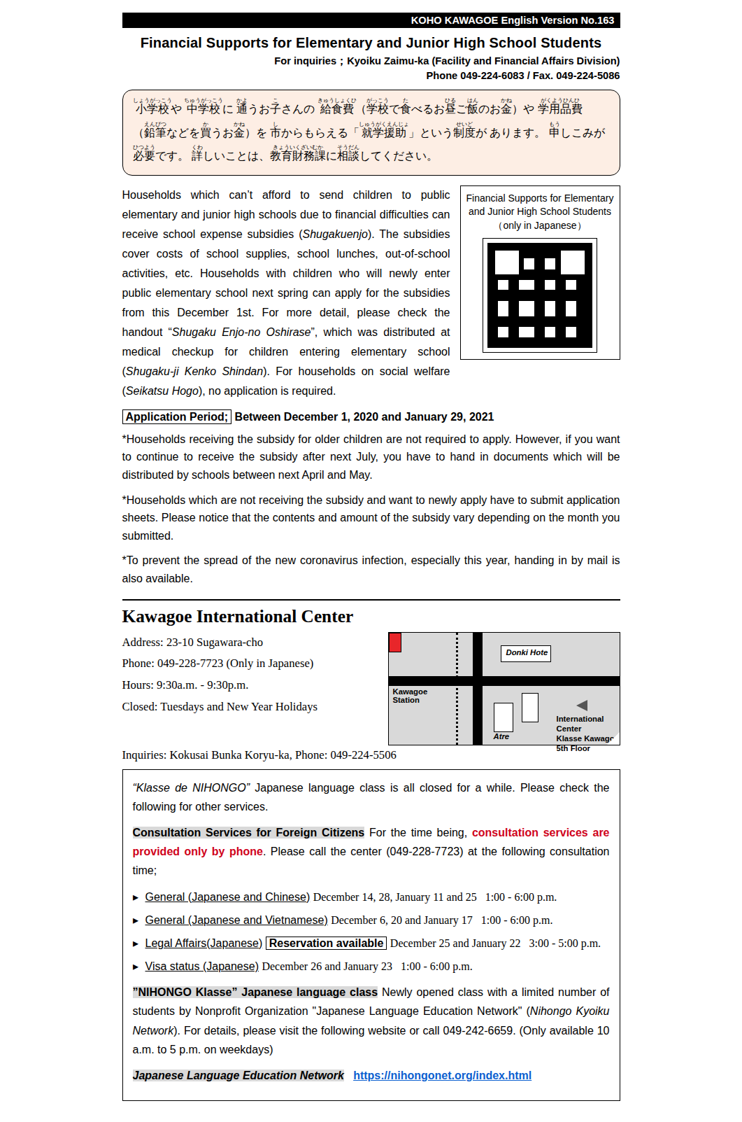KOHO KAWAGOE English Version No.163
Financial Supports for Elementary and Junior High School Students
For inquiries；Kyoiku Zaimu-ka (Facility and Financial Affairs Division)
Phone 049-224-6083 / Fax. 049-224-5086
小学校や 中学校に 通うお子さんの 給食費（学校で食べるお昼ご飯のお金）や 学用品費（鉛筆などを買うお金）を 市からもらえる「就学援助」という制度が あります。 申しこみが必要です。 詳しいことは、教育財務課に相談してください。
Households which can’t afford to send children to public elementary and junior high schools due to financial difficulties can receive school expense subsidies (Shugakuenjo). The subsidies cover costs of school supplies, school lunches, out-of-school activities, etc. Households with children who will newly enter public elementary school next spring can apply for the subsidies from this December 1st. For more detail, please check the handout “Shugaku Enjo-no Oshirase”, which was distributed at medical checkup for children entering elementary school (Shugaku-ji Kenko Shindan). For households on social welfare (Seikatsu Hogo), no application is required.
Financial Supports for Elementary and Junior High School Students
（only in Japanese）
Application Period; Between December 1, 2020 and January 29, 2021
*Households receiving the subsidy for older children are not required to apply. However, if you want to continue to receive the subsidy after next July, you have to hand in documents which will be distributed by schools between next April and May.
*Households which are not receiving the subsidy and want to newly apply have to submit application sheets. Please notice that the contents and amount of the subsidy vary depending on the month you submitted.
*To prevent the spread of the new coronavirus infection, especially this year, handing in by mail is also available.
Kawagoe International Center
Address: 23-10 Sugawara-cho
Phone: 049-228-7723 (Only in Japanese)
Hours: 9:30a.m. - 9:30p.m.
Closed: Tuesdays and New Year Holidays
Donki Hote
Kawagoe
Station
Atre
International Center
Klasse Kawagoe
5th Floor
Inquiries: Kokusai Bunka Koryu-ka, Phone: 049-224-5506
“Klasse de NIHONGO” Japanese language class is all closed for a while. Please check the following for other services.
Consultation Services for Foreign Citizens For the time being, consultation services are provided only by phone. Please call the center (049-228-7723) at the following consultation time;
General (Japanese and Chinese) December 14, 28, January 11 and 25 1:00 - 6:00 p.m.
General (Japanese and Vietnamese) December 6, 20 and January 17 1:00 - 6:00 p.m.
Legal Affairs(Japanese) Reservation available December 25 and January 22 3:00 - 5:00 p.m.
Visa status (Japanese) December 26 and January 23 1:00 - 6:00 p.m.
”NIHONGO Klasse” Japanese language class Newly opened class with a limited number of students by Nonprofit Organization "Japanese Language Education Network" (Nihongo Kyoiku Network). For details, please visit the following website or call 049-242-6659. (Only available 10 a.m. to 5 p.m. on weekdays)
Japanese Language Education Network https://nihongonet.org/index.html